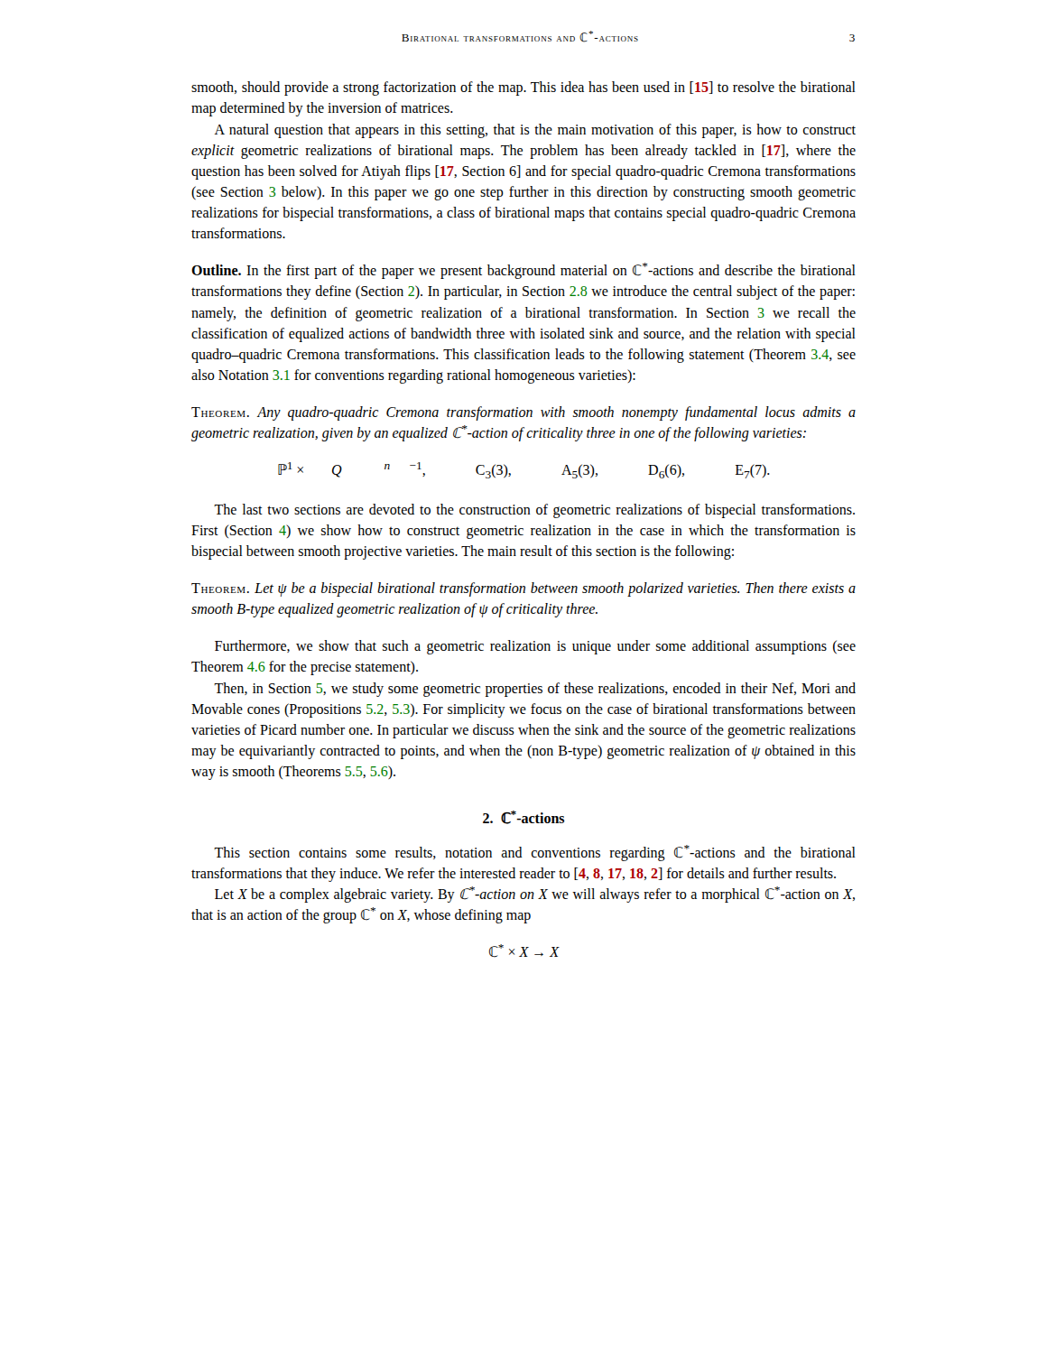Birational transformations and ℂ*-actions 3
smooth, should provide a strong factorization of the map. This idea has been used in [15] to resolve the birational map determined by the inversion of matrices.
A natural question that appears in this setting, that is the main motivation of this paper, is how to construct explicit geometric realizations of birational maps. The problem has been already tackled in [17], where the question has been solved for Atiyah flips [17, Section 6] and for special quadro-quadric Cremona transformations (see Section 3 below). In this paper we go one step further in this direction by constructing smooth geometric realizations for bispecial transformations, a class of birational maps that contains special quadro-quadric Cremona transformations.
Outline. In the first part of the paper we present background material on ℂ*-actions and describe the birational transformations they define (Section 2). In particular, in Section 2.8 we introduce the central subject of the paper: namely, the definition of geometric realization of a birational transformation. In Section 3 we recall the classification of equalized actions of bandwidth three with isolated sink and source, and the relation with special quadro–quadric Cremona transformations. This classification leads to the following statement (Theorem 3.4, see also Notation 3.1 for conventions regarding rational homogeneous varieties):
Theorem. Any quadro-quadric Cremona transformation with smooth nonempty fundamental locus admits a geometric realization, given by an equalized ℂ*-action of criticality three in one of the following varieties:
ℙ1 × Qn−1, C3(3), A5(3), D6(6), E7(7).
The last two sections are devoted to the construction of geometric realizations of bispecial transformations. First (Section 4) we show how to construct geometric realization in the case in which the transformation is bispecial between smooth projective varieties. The main result of this section is the following:
Theorem. Let ψ be a bispecial birational transformation between smooth polarized varieties. Then there exists a smooth B-type equalized geometric realization of ψ of criticality three.
Furthermore, we show that such a geometric realization is unique under some additional assumptions (see Theorem 4.6 for the precise statement).
Then, in Section 5, we study some geometric properties of these realizations, encoded in their Nef, Mori and Movable cones (Propositions 5.2, 5.3). For simplicity we focus on the case of birational transformations between varieties of Picard number one. In particular we discuss when the sink and the source of the geometric realizations may be equivariantly contracted to points, and when the (non B-type) geometric realization of ψ obtained in this way is smooth (Theorems 5.5, 5.6).
2. ℂ*-actions
This section contains some results, notation and conventions regarding ℂ*-actions and the birational transformations that they induce. We refer the interested reader to [4, 8, 17, 18, 2] for details and further results.
Let X be a complex algebraic variety. By ℂ*-action on X we will always refer to a morphical ℂ*-action on X, that is an action of the group ℂ* on X, whose defining map
ℂ* × X → X